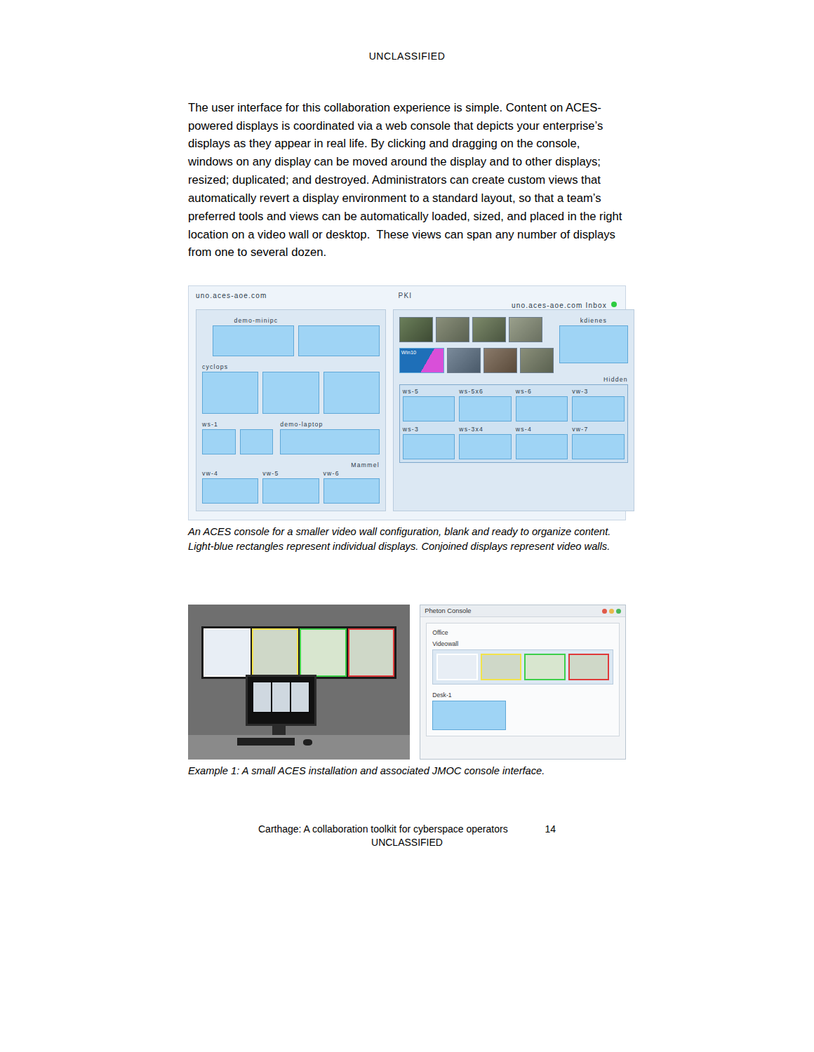UNCLASSIFIED
The user interface for this collaboration experience is simple. Content on ACES-powered displays is coordinated via a web console that depicts your enterprise’s displays as they appear in real life. By clicking and dragging on the console, windows on any display can be moved around the display and to other displays; resized; duplicated; and destroyed. Administrators can create custom views that automatically revert a display environment to a standard layout, so that a team’s preferred tools and views can be automatically loaded, sized, and placed in the right location on a video wall or desktop. These views can span any number of displays from one to several dozen.
uno.aces-aoe.com
PKI
uno.aces-aoe.com Inbox
demo-minipc
cyclops
ws-1
demo-laptop
Mammel
vw-4
vw-5
vw-6
Win10
kdienes
Hidden
ws-5
ws-5x6
ws-6
vw-3
ws-3
ws-3x4
ws-4
vw-7
An ACES console for a smaller video wall configuration, blank and ready to organize content. Light-blue rectangles represent individual displays. Conjoined displays represent video walls.
Pheton Console
Office
Videowall
Desk-1
Example 1: A small ACES installation and associated JMOC console interface.
Carthage: A collaboration toolkit for cyberspace operators 14
UNCLASSIFIED